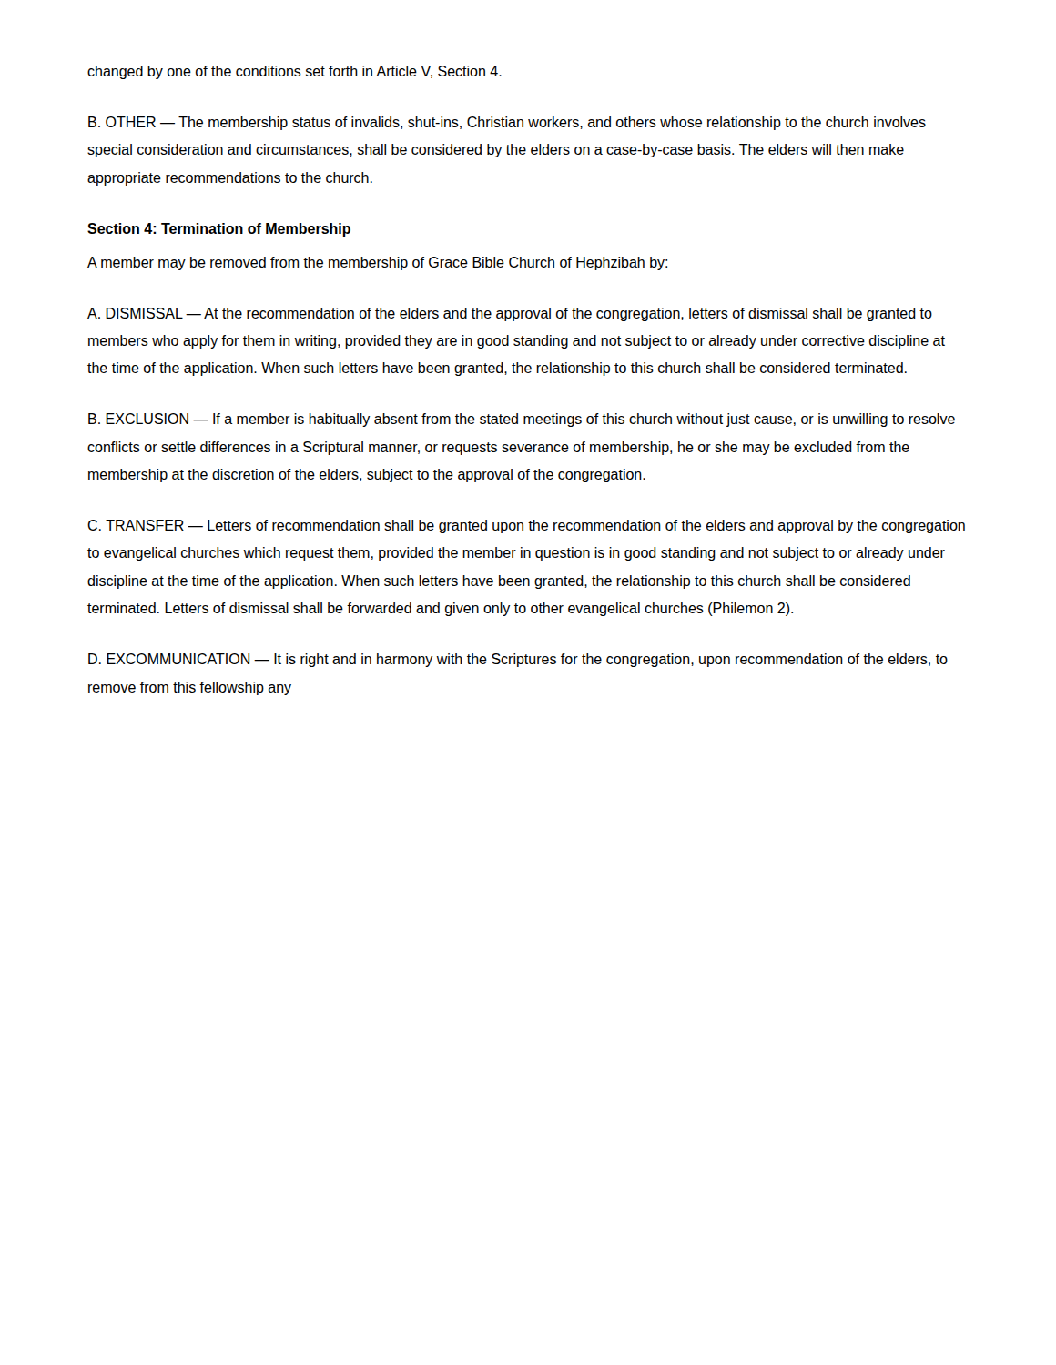changed by one of the conditions set forth in Article V, Section 4.
B. OTHER — The membership status of invalids, shut-ins, Christian workers, and others whose relationship to the church involves special consideration and circumstances, shall be considered by the elders on a case-by-case basis. The elders will then make appropriate recommendations to the church.
Section 4: Termination of Membership
A member may be removed from the membership of Grace Bible Church of Hephzibah by:
A. DISMISSAL — At the recommendation of the elders and the approval of the congregation, letters of dismissal shall be granted to members who apply for them in writing, provided they are in good standing and not subject to or already under corrective discipline at the time of the application. When such letters have been granted, the relationship to this church shall be considered terminated.
B. EXCLUSION — If a member is habitually absent from the stated meetings of this church without just cause, or is unwilling to resolve conflicts or settle differences in a Scriptural manner, or requests severance of membership, he or she may be excluded from the membership at the discretion of the elders, subject to the approval of the congregation.
C. TRANSFER — Letters of recommendation shall be granted upon the recommendation of the elders and approval by the congregation to evangelical churches which request them, provided the member in question is in good standing and not subject to or already under discipline at the time of the application. When such letters have been granted, the relationship to this church shall be considered terminated. Letters of dismissal shall be forwarded and given only to other evangelical churches (Philemon 2).
D. EXCOMMUNICATION — It is right and in harmony with the Scriptures for the congregation, upon recommendation of the elders, to remove from this fellowship any